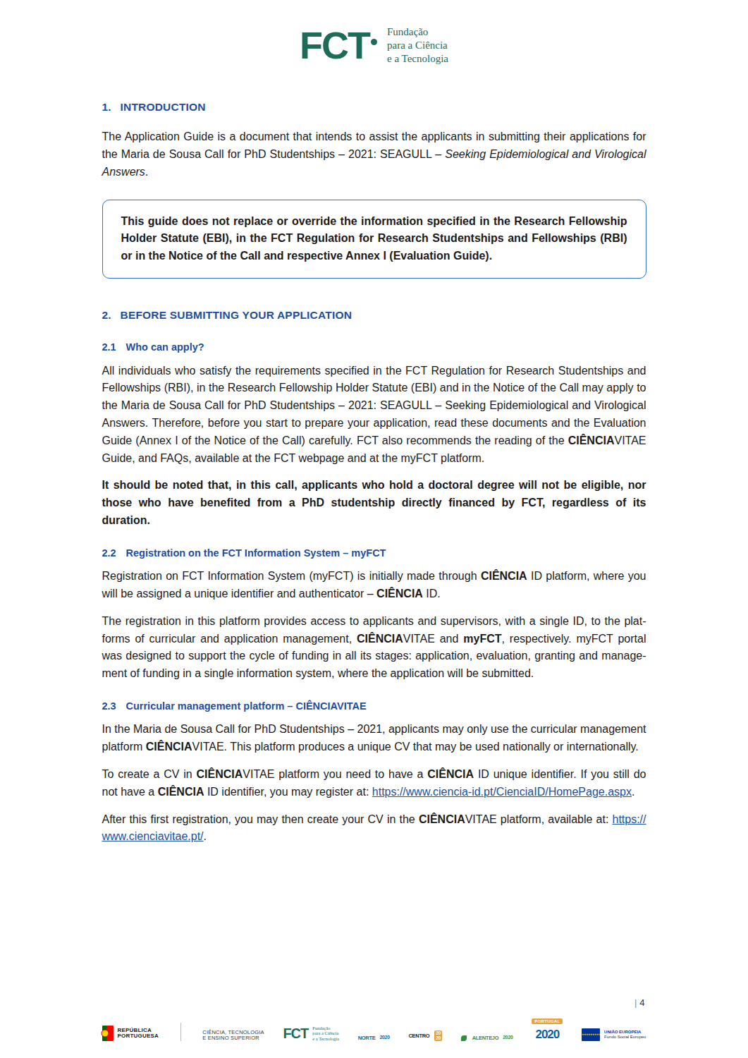FCT
Fundação
para a Ciência
e a Tecnologia
1. INTRODUCTION
The Application Guide is a document that intends to assist the applicants in submitting their applications for the Maria de Sousa Call for PhD Studentships – 2021: SEAGULL – Seeking Epidemiological and Virological Answers.
This guide does not replace or override the information specified in the Research Fellowship Holder Statute (EBI), in the FCT Regulation for Research Studentships and Fellowships (RBI) or in the Notice of the Call and respective Annex I (Evaluation Guide).
2. BEFORE SUBMITTING YOUR APPLICATION
2.1 Who can apply?
All individuals who satisfy the requirements specified in the FCT Regulation for Research Studentships and Fellowships (RBI), in the Research Fellowship Holder Statute (EBI) and in the Notice of the Call may apply to the Maria de Sousa Call for PhD Studentships – 2021: SEAGULL – Seeking Epidemiological and Virological Answers. Therefore, before you start to prepare your application, read these documents and the Evaluation Guide (Annex I of the Notice of the Call) carefully. FCT also recommends the reading of the CIÊNCIAVITAE Guide, and FAQs, available at the FCT webpage and at the myFCT platform.
It should be noted that, in this call, applicants who hold a doctoral degree will not be eligible, nor those who have benefited from a PhD studentship directly financed by FCT, regardless of its duration.
2.2 Registration on the FCT Information System – myFCT
Registration on FCT Information System (myFCT) is initially made through CIÊNCIA ID platform, where you will be assigned a unique identifier and authenticator – CIÊNCIA ID.
The registration in this platform provides access to applicants and supervisors, with a single ID, to the platforms of curricular and application management, CIÊNCIAVITAE and myFCT, respectively. myFCT portal was designed to support the cycle of funding in all its stages: application, evaluation, granting and management of funding in a single information system, where the application will be submitted.
2.3 Curricular management platform – CIÊNCIAVITAE
In the Maria de Sousa Call for PhD Studentships – 2021, applicants may only use the curricular management platform CIÊNCIAVITAE. This platform produces a unique CV that may be used nationally or internationally.
To create a CV in CIÊNCIAVITAE platform you need to have a CIÊNCIA ID unique identifier. If you still do not have a CIÊNCIA ID identifier, you may register at: https://www.ciencia-id.pt/CienciaID/HomePage.aspx.
After this first registration, you may then create your CV in the CIÊNCIAVITAE platform, available at: https://www.cienciavitae.pt/.
|4
REPÚBLICA
PORTUGUESA
CIÊNCIA, TECNOLOGIA
E ENSINO SUPERIOR
FCT Fundação
para a Ciência
e a Tecnologia
NORTE2020
CENTRO20
20
ALENTEJO2020
PORTUGAL 2020
UNIÃO EUROPEIAFundo Social Europeu